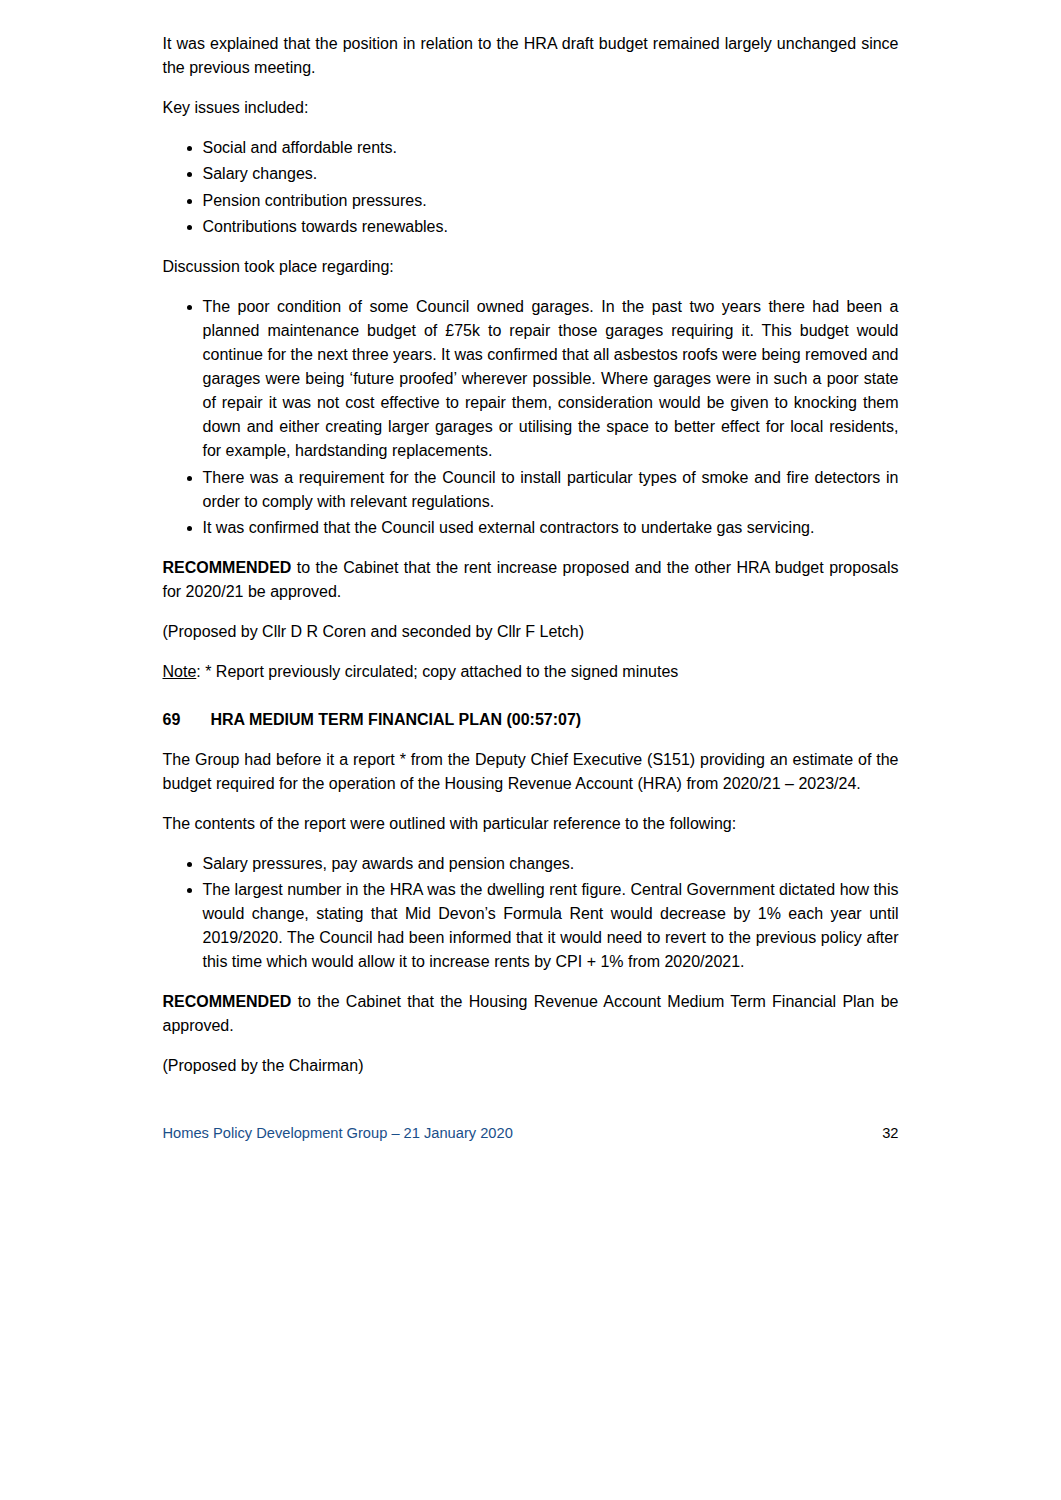It was explained that the position in relation to the HRA draft budget remained largely unchanged since the previous meeting.
Key issues included:
Social and affordable rents.
Salary changes.
Pension contribution pressures.
Contributions towards renewables.
Discussion took place regarding:
The poor condition of some Council owned garages. In the past two years there had been a planned maintenance budget of £75k to repair those garages requiring it. This budget would continue for the next three years. It was confirmed that all asbestos roofs were being removed and garages were being ‘future proofed’ wherever possible. Where garages were in such a poor state of repair it was not cost effective to repair them, consideration would be given to knocking them down and either creating larger garages or utilising the space to better effect for local residents, for example, hardstanding replacements.
There was a requirement for the Council to install particular types of smoke and fire detectors in order to comply with relevant regulations.
It was confirmed that the Council used external contractors to undertake gas servicing.
RECOMMENDED to the Cabinet that the rent increase proposed and the other HRA budget proposals for 2020/21 be approved.
(Proposed by Cllr D R Coren and seconded by Cllr F Letch)
Note: * Report previously circulated; copy attached to the signed minutes
69 HRA MEDIUM TERM FINANCIAL PLAN (00:57:07)
The Group had before it a report * from the Deputy Chief Executive (S151) providing an estimate of the budget required for the operation of the Housing Revenue Account (HRA) from 2020/21 – 2023/24.
The contents of the report were outlined with particular reference to the following:
Salary pressures, pay awards and pension changes.
The largest number in the HRA was the dwelling rent figure. Central Government dictated how this would change, stating that Mid Devon’s Formula Rent would decrease by 1% each year until 2019/2020. The Council had been informed that it would need to revert to the previous policy after this time which would allow it to increase rents by CPI + 1% from 2020/2021.
RECOMMENDED to the Cabinet that the Housing Revenue Account Medium Term Financial Plan be approved.
(Proposed by the Chairman)
Homes Policy Development Group – 21 January 2020 32